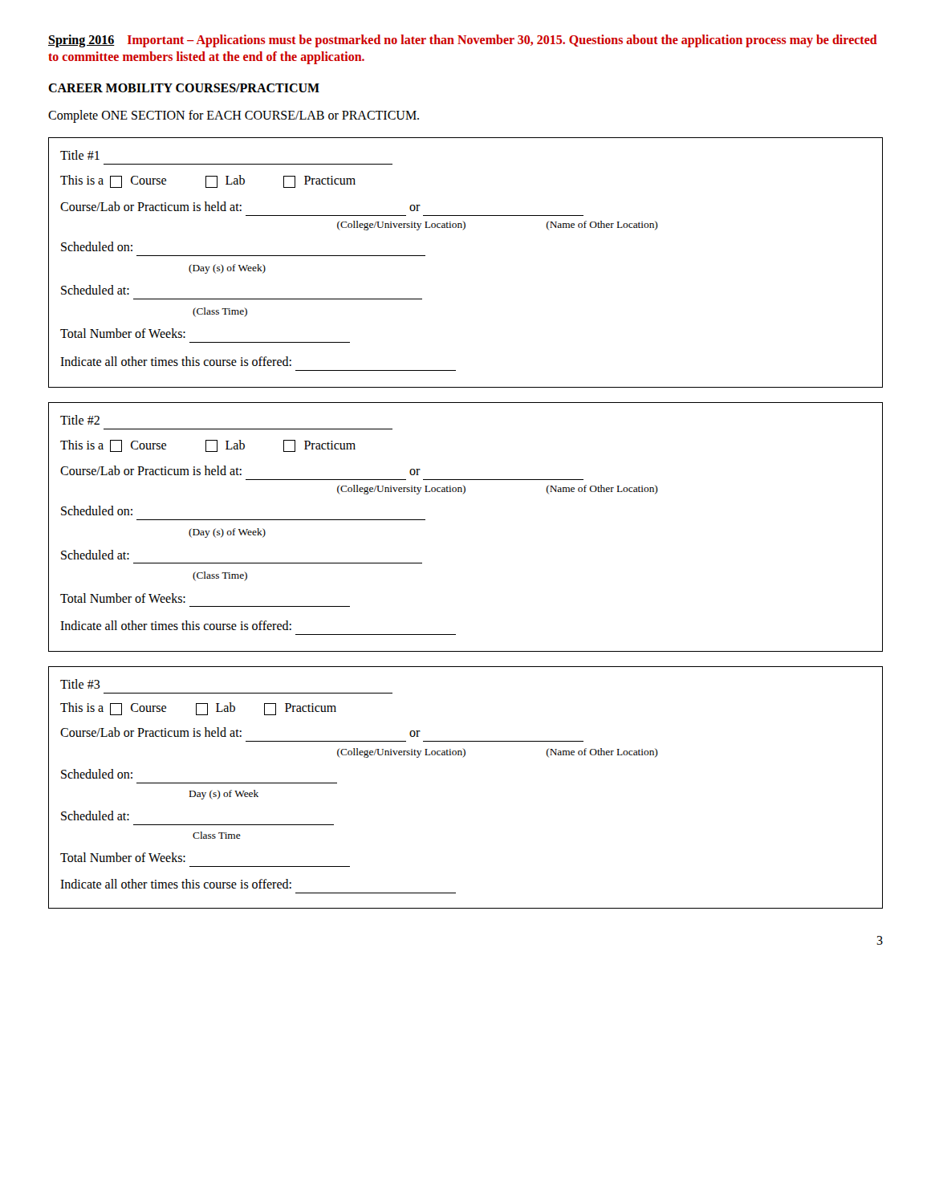Spring 2016 Important – Applications must be postmarked no later than November 30, 2015. Questions about the application process may be directed to committee members listed at the end of the application.
CAREER MOBILITY COURSES/PRACTICUM
Complete ONE SECTION for EACH COURSE/LAB or PRACTICUM.
Title #1
This is a Course Lab Practicum
Course/Lab or Practicum is held at: or
(College/University Location)(Name of Other Location)
Scheduled on:
(Day (s) of Week)
Scheduled at:
(Class Time)
Total Number of Weeks:
Indicate all other times this course is offered:
Title #2
This is a Course Lab Practicum
Course/Lab or Practicum is held at: or
(College/University Location)(Name of Other Location)
Scheduled on:
(Day (s) of Week)
Scheduled at:
(Class Time)
Total Number of Weeks:
Indicate all other times this course is offered:
Title #3
This is a Course Lab Practicum
Course/Lab or Practicum is held at: or
(College/University Location)(Name of Other Location)
Scheduled on:
Day (s) of Week
Scheduled at:
Class Time
Total Number of Weeks:
Indicate all other times this course is offered:
3